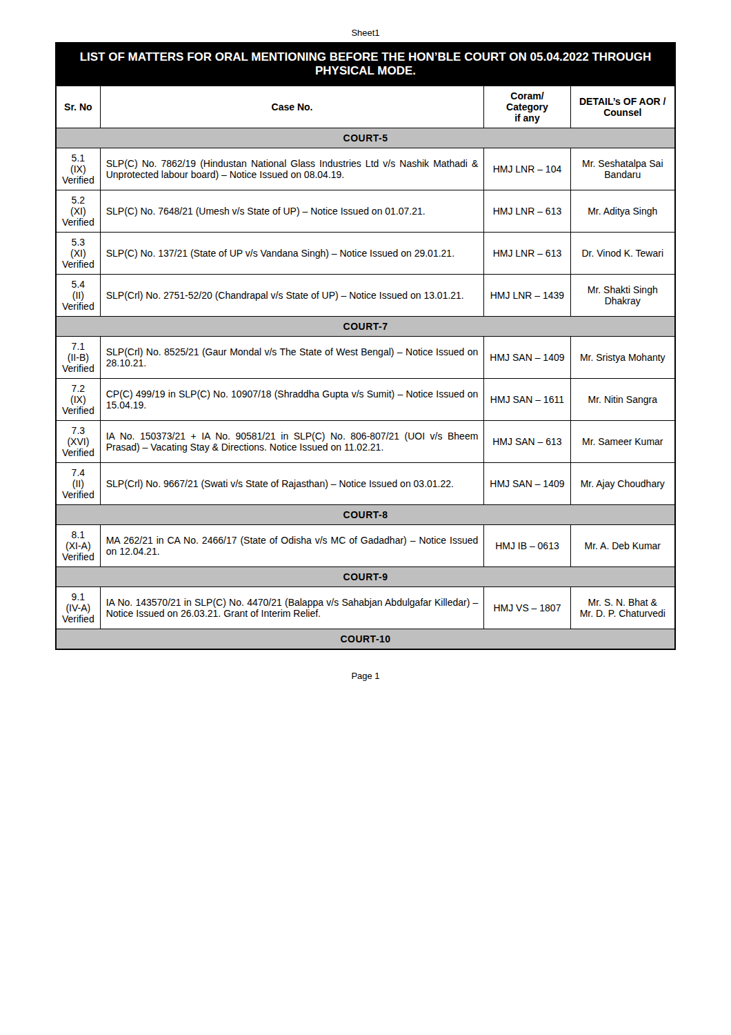Sheet1
LIST OF MATTERS FOR ORAL MENTIONING BEFORE THE HON’BLE COURT ON 05.04.2022 THROUGH PHYSICAL MODE.
| Sr. No | Case No. | Coram/ Category if any | DETAIL’s OF AOR / Counsel |
| --- | --- | --- | --- |
| COURT-5 |
| 5.1 (IX) Verified | SLP(C) No. 7862/19 (Hindustan National Glass Industries Ltd v/s Nashik Mathadi & Unprotected labour board) – Notice Issued on 08.04.19. | HMJ LNR – 104 | Mr. Seshatalpa Sai Bandaru |
| 5.2 (XI) Verified | SLP(C) No. 7648/21 (Umesh v/s State of UP) – Notice Issued on 01.07.21. | HMJ LNR – 613 | Mr. Aditya Singh |
| 5.3 (XI) Verified | SLP(C) No. 137/21 (State of UP v/s Vandana Singh) – Notice Issued on 29.01.21. | HMJ LNR – 613 | Dr. Vinod K. Tewari |
| 5.4 (II) Verified | SLP(Crl) No. 2751-52/20 (Chandrapal v/s State of UP) – Notice Issued on 13.01.21. | HMJ LNR – 1439 | Mr. Shakti Singh Dhakray |
| COURT-7 |
| 7.1 (II-B) Verified | SLP(Crl) No. 8525/21 (Gaur Mondal v/s The State of West Bengal) – Notice Issued on 28.10.21. | HMJ SAN – 1409 | Mr. Sristya Mohanty |
| 7.2 (IX) Verified | CP(C) 499/19 in SLP(C) No. 10907/18 (Shraddha Gupta v/s Sumit) – Notice Issued on 15.04.19. | HMJ SAN – 1611 | Mr. Nitin Sangra |
| 7.3 (XVI) Verified | IA No. 150373/21 + IA No. 90581/21 in SLP(C) No. 806-807/21 (UOI v/s Bheem Prasad) – Vacating Stay & Directions. Notice Issued on 11.02.21. | HMJ SAN – 613 | Mr. Sameer Kumar |
| 7.4 (II) Verified | SLP(Crl) No. 9667/21 (Swati v/s State of Rajasthan) – Notice Issued on 03.01.22. | HMJ SAN – 1409 | Mr. Ajay Choudhary |
| COURT-8 |
| 8.1 (XI-A) Verified | MA 262/21 in CA No. 2466/17 (State of Odisha v/s MC of Gadadhar) – Notice Issued on 12.04.21. | HMJ IB – 0613 | Mr. A. Deb Kumar |
| COURT-9 |
| 9.1 (IV-A) Verified | IA No. 143570/21 in SLP(C) No. 4470/21 (Balappa v/s Sahabjan Abdulgafar Killedar) – Notice Issued on 26.03.21. Grant of Interim Relief. | HMJ VS – 1807 | Mr. S. N. Bhat & Mr. D. P. Chaturvedi |
| COURT-10 |
Page 1